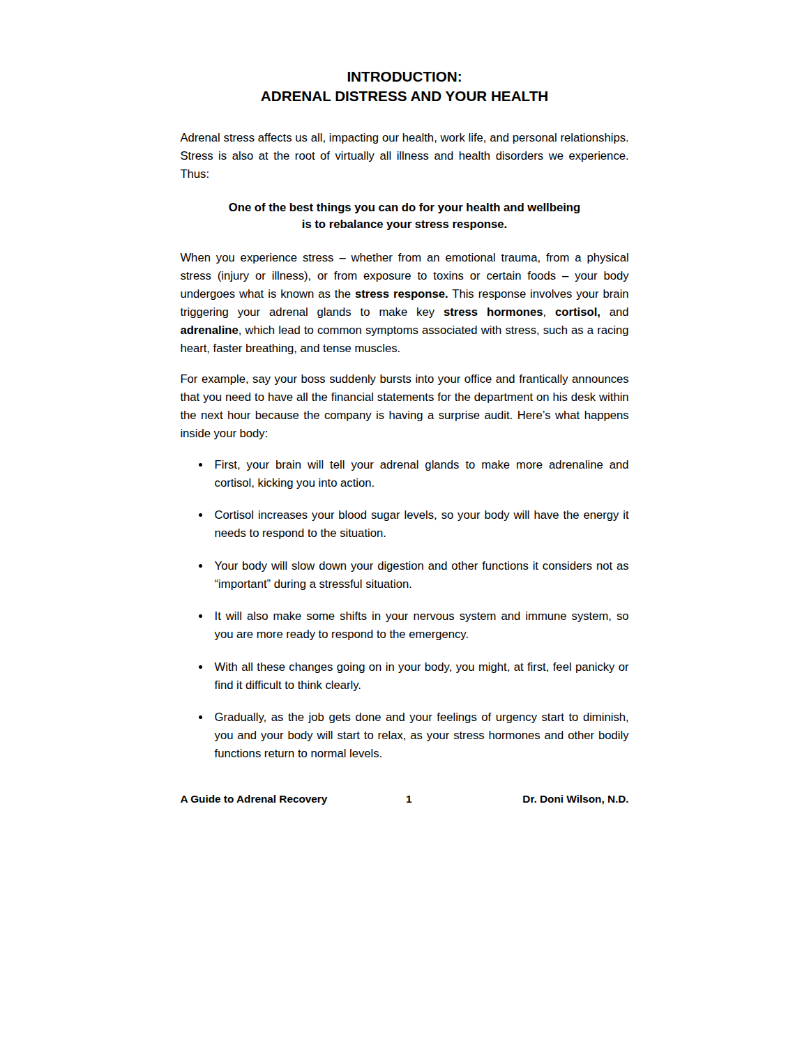INTRODUCTION:
ADRENAL DISTRESS AND YOUR HEALTH
Adrenal stress affects us all, impacting our health, work life, and personal relationships. Stress is also at the root of virtually all illness and health disorders we experience. Thus:
One of the best things you can do for your health and wellbeing
is to rebalance your stress response.
When you experience stress – whether from an emotional trauma, from a physical stress (injury or illness), or from exposure to toxins or certain foods – your body undergoes what is known as the stress response. This response involves your brain triggering your adrenal glands to make key stress hormones, cortisol, and adrenaline, which lead to common symptoms associated with stress, such as a racing heart, faster breathing, and tense muscles.
For example, say your boss suddenly bursts into your office and frantically announces that you need to have all the financial statements for the department on his desk within the next hour because the company is having a surprise audit. Here’s what happens inside your body:
First, your brain will tell your adrenal glands to make more adrenaline and cortisol, kicking you into action.
Cortisol increases your blood sugar levels, so your body will have the energy it needs to respond to the situation.
Your body will slow down your digestion and other functions it considers not as “important” during a stressful situation.
It will also make some shifts in your nervous system and immune system, so you are more ready to respond to the emergency.
With all these changes going on in your body, you might, at first, feel panicky or find it difficult to think clearly.
Gradually, as the job gets done and your feelings of urgency start to diminish, you and your body will start to relax, as your stress hormones and other bodily functions return to normal levels.
A Guide to Adrenal Recovery 1 Dr. Doni Wilson, N.D.